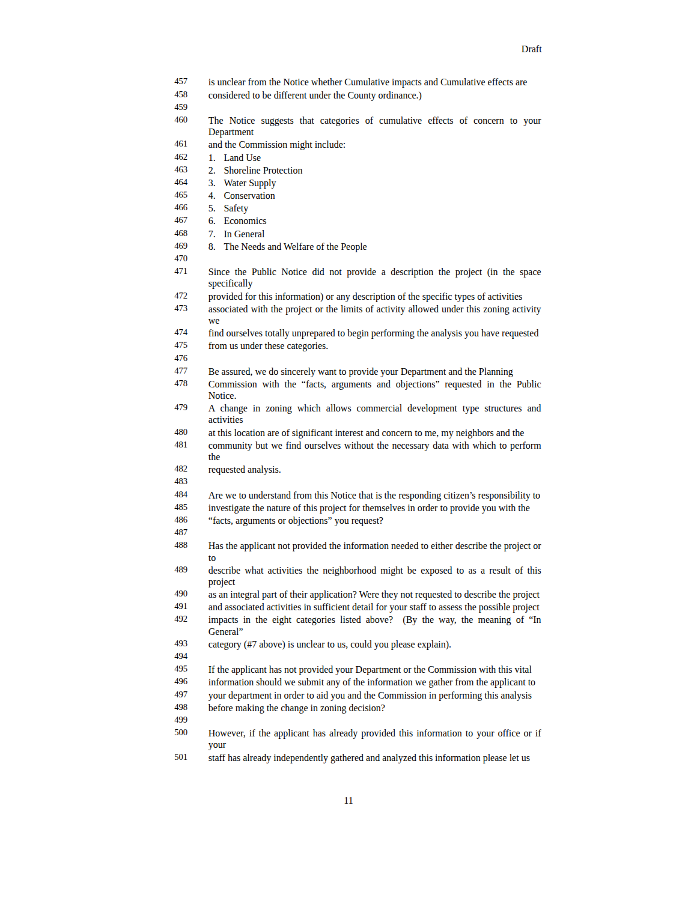Draft
| 457 | is unclear from the Notice whether Cumulative impacts and Cumulative effects are |
| 458 | considered to be different under the County ordinance.) |
| 459 | |
| 460 | The Notice suggests that categories of cumulative effects of concern to your Department |
| 461 | and the Commission might include: |
| 462 | 1. Land Use |
| 463 | 2. Shoreline Protection |
| 464 | 3. Water Supply |
| 465 | 4. Conservation |
| 466 | 5. Safety |
| 467 | 6. Economics |
| 468 | 7. In General |
| 469 | 8. The Needs and Welfare of the People |
| 470 | |
| 471 | Since the Public Notice did not provide a description the project (in the space specifically |
| 472 | provided for this information) or any description of the specific types of activities |
| 473 | associated with the project or the limits of activity allowed under this zoning activity we |
| 474 | find ourselves totally unprepared to begin performing the analysis you have requested |
| 475 | from us under these categories. |
| 476 | |
| 477 | Be assured, we do sincerely want to provide your Department and the Planning |
| 478 | Commission with the “facts, arguments and objections” requested in the Public Notice. |
| 479 | A change in zoning which allows commercial development type structures and activities |
| 480 | at this location are of significant interest and concern to me, my neighbors and the |
| 481 | community but we find ourselves without the necessary data with which to perform the |
| 482 | requested analysis. |
| 483 | |
| 484 | Are we to understand from this Notice that is the responding citizen’s responsibility to |
| 485 | investigate the nature of this project for themselves in order to provide you with the |
| 486 | “facts, arguments or objections” you request? |
| 487 | |
| 488 | Has the applicant not provided the information needed to either describe the project or to |
| 489 | describe what activities the neighborhood might be exposed to as a result of this project |
| 490 | as an integral part of their application? Were they not requested to describe the project |
| 491 | and associated activities in sufficient detail for your staff to assess the possible project |
| 492 | impacts in the eight categories listed above? (By the way, the meaning of “In General” |
| 493 | category (#7 above) is unclear to us, could you please explain). |
| 494 | |
| 495 | If the applicant has not provided your Department or the Commission with this vital |
| 496 | information should we submit any of the information we gather from the applicant to |
| 497 | your department in order to aid you and the Commission in performing this analysis |
| 498 | before making the change in zoning decision? |
| 499 | |
| 500 | However, if the applicant has already provided this information to your office or if your |
| 501 | staff has already independently gathered and analyzed this information please let us |
11